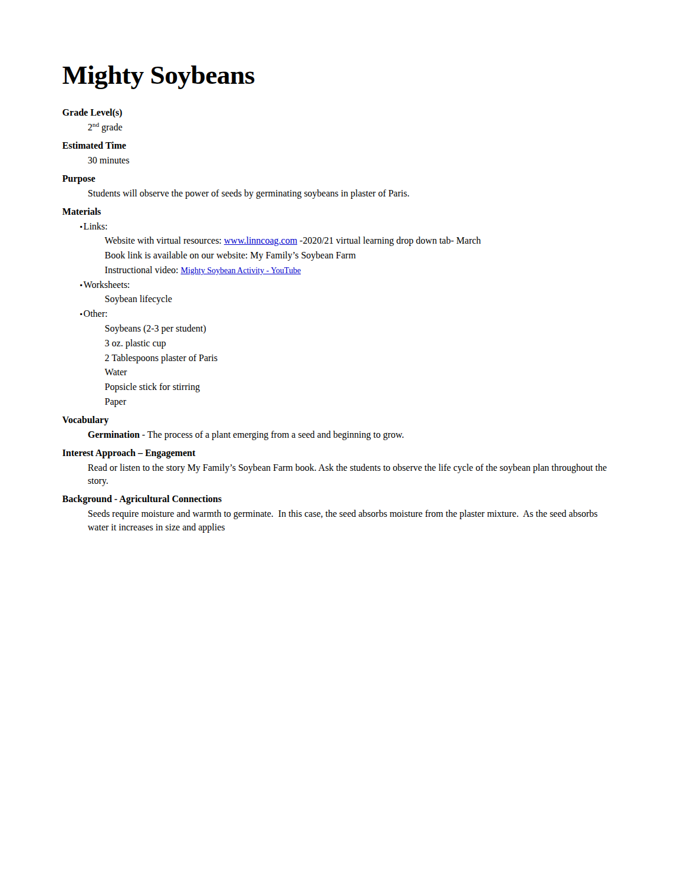Mighty Soybeans
Grade Level(s)
2nd grade
Estimated Time
30 minutes
Purpose
Students will observe the power of seeds by germinating soybeans in plaster of Paris.
Materials
Links:
Website with virtual resources: www.linncoag.com -2020/21 virtual learning drop down tab- March
Book link is available on our website: My Family’s Soybean Farm
Instructional video: Mighty Soybean Activity - YouTube
Worksheets:
Soybean lifecycle
Other:
Soybeans (2-3 per student)
3 oz. plastic cup
2 Tablespoons plaster of Paris
Water
Popsicle stick for stirring
Paper
Vocabulary
Germination - The process of a plant emerging from a seed and beginning to grow.
Interest Approach – Engagement
Read or listen to the story My Family’s Soybean Farm book. Ask the students to observe the life cycle of the soybean plan throughout the story.
Background - Agricultural Connections
Seeds require moisture and warmth to germinate. In this case, the seed absorbs moisture from the plaster mixture. As the seed absorbs water it increases in size and applies